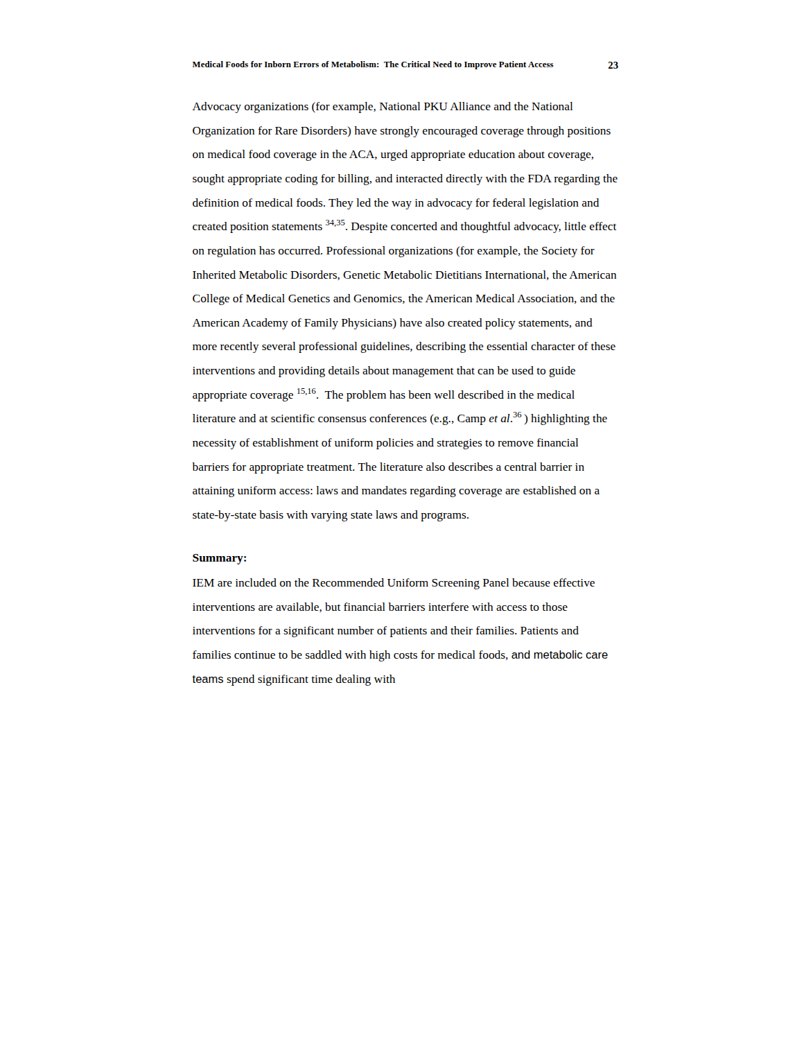Medical Foods for Inborn Errors of Metabolism: The Critical Need to Improve Patient Access 23
Advocacy organizations (for example, National PKU Alliance and the National Organization for Rare Disorders) have strongly encouraged coverage through positions on medical food coverage in the ACA, urged appropriate education about coverage, sought appropriate coding for billing, and interacted directly with the FDA regarding the definition of medical foods. They led the way in advocacy for federal legislation and created position statements 34,35. Despite concerted and thoughtful advocacy, little effect on regulation has occurred. Professional organizations (for example, the Society for Inherited Metabolic Disorders, Genetic Metabolic Dietitians International, the American College of Medical Genetics and Genomics, the American Medical Association, and the American Academy of Family Physicians) have also created policy statements, and more recently several professional guidelines, describing the essential character of these interventions and providing details about management that can be used to guide appropriate coverage 15,16. The problem has been well described in the medical literature and at scientific consensus conferences (e.g., Camp et al.36 ) highlighting the necessity of establishment of uniform policies and strategies to remove financial barriers for appropriate treatment. The literature also describes a central barrier in attaining uniform access: laws and mandates regarding coverage are established on a state-by-state basis with varying state laws and programs.
Summary:
IEM are included on the Recommended Uniform Screening Panel because effective interventions are available, but financial barriers interfere with access to those interventions for a significant number of patients and their families. Patients and families continue to be saddled with high costs for medical foods, and metabolic care teams spend significant time dealing with